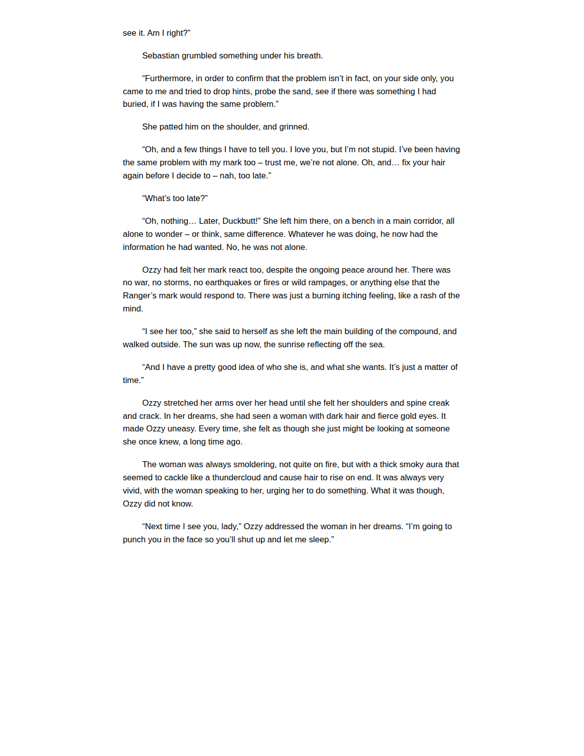see it. Am I right?”
Sebastian grumbled something under his breath.
“Furthermore, in order to confirm that the problem isn’t in fact, on your side only, you came to me and tried to drop hints, probe the sand, see if there was something I had buried, if I was having the same problem.”
She patted him on the shoulder, and grinned.
“Oh, and a few things I have to tell you. I love you, but I’m not stupid. I’ve been having the same problem with my mark too – trust me, we’re not alone. Oh, and… fix your hair again before I decide to – nah, too late.”
“What’s too late?”
“Oh, nothing… Later, Duckbutt!” She left him there, on a bench in a main corridor, all alone to wonder – or think, same difference. Whatever he was doing, he now had the information he had wanted. No, he was not alone.
Ozzy had felt her mark react too, despite the ongoing peace around her. There was no war, no storms, no earthquakes or fires or wild rampages, or anything else that the Ranger’s mark would respond to. There was just a burning itching feeling, like a rash of the mind.
“I see her too,” she said to herself as she left the main building of the compound, and walked outside. The sun was up now, the sunrise reflecting off the sea.
“And I have a pretty good idea of who she is, and what she wants. It’s just a matter of time.”
Ozzy stretched her arms over her head until she felt her shoulders and spine creak and crack. In her dreams, she had seen a woman with dark hair and fierce gold eyes. It made Ozzy uneasy. Every time, she felt as though she just might be looking at someone she once knew, a long time ago.
The woman was always smoldering, not quite on fire, but with a thick smoky aura that seemed to cackle like a thundercloud and cause hair to rise on end. It was always very vivid, with the woman speaking to her, urging her to do something. What it was though, Ozzy did not know.
“Next time I see you, lady,” Ozzy addressed the woman in her dreams. “I’m going to punch you in the face so you’ll shut up and let me sleep.”